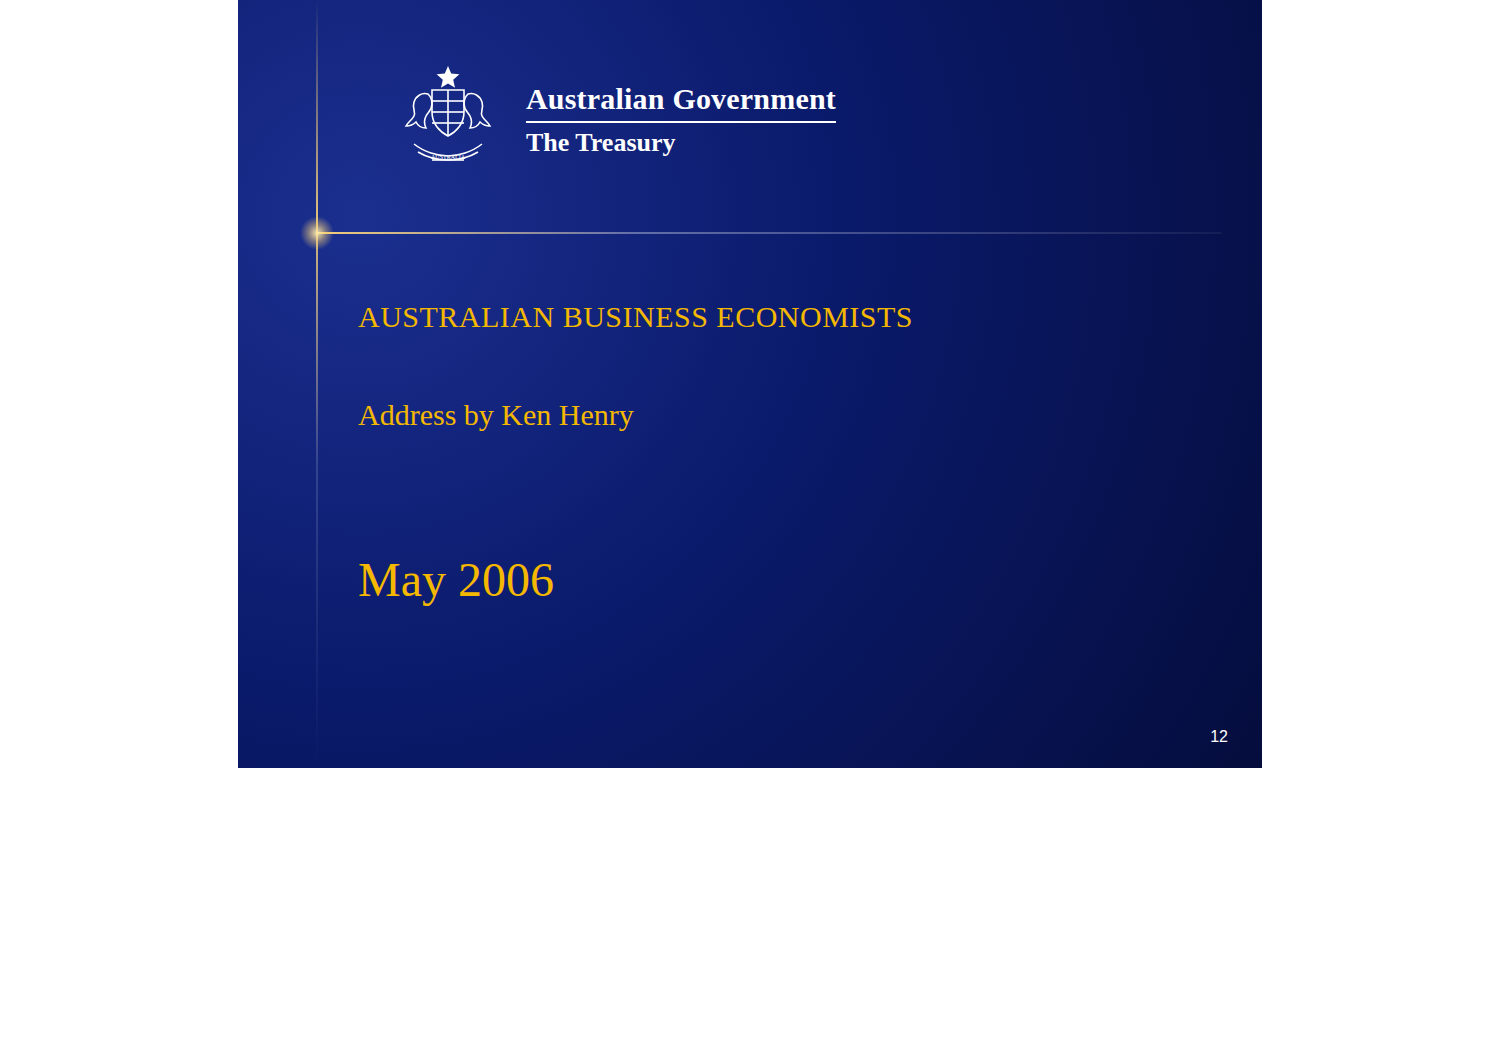AUSTRALIA
Australian Government
The Treasury
AUSTRALIAN BUSINESS ECONOMISTS
Address by Ken Henry
May 2006
12